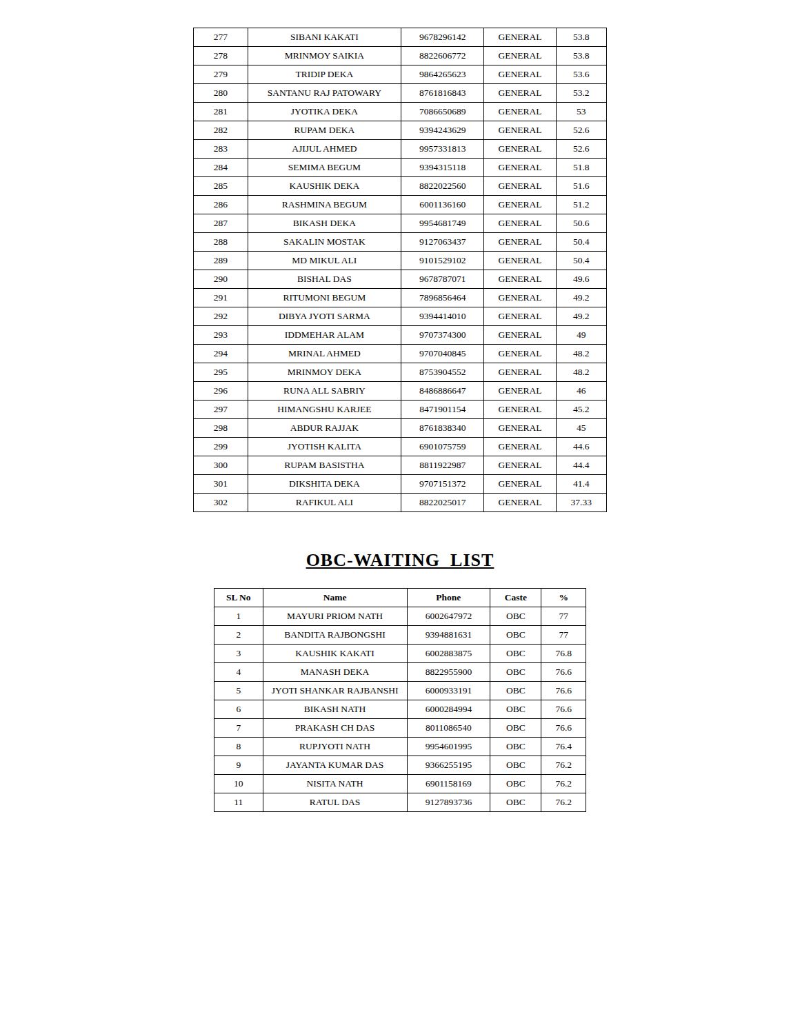| 277 | SIBANI KAKATI | 9678296142 | GENERAL | 53.8 |
| 278 | MRINMOY SAIKIA | 8822606772 | GENERAL | 53.8 |
| 279 | TRIDIP DEKA | 9864265623 | GENERAL | 53.6 |
| 280 | SANTANU RAJ PATOWARY | 8761816843 | GENERAL | 53.2 |
| 281 | JYOTIKA DEKA | 7086650689 | GENERAL | 53 |
| 282 | RUPAM DEKA | 9394243629 | GENERAL | 52.6 |
| 283 | AJIJUL AHMED | 9957331813 | GENERAL | 52.6 |
| 284 | SEMIMA BEGUM | 9394315118 | GENERAL | 51.8 |
| 285 | KAUSHIK DEKA | 8822022560 | GENERAL | 51.6 |
| 286 | RASHMINA BEGUM | 6001136160 | GENERAL | 51.2 |
| 287 | BIKASH DEKA | 9954681749 | GENERAL | 50.6 |
| 288 | SAKALIN MOSTAK | 9127063437 | GENERAL | 50.4 |
| 289 | MD MIKUL ALI | 9101529102 | GENERAL | 50.4 |
| 290 | BISHAL DAS | 9678787071 | GENERAL | 49.6 |
| 291 | RITUMONI BEGUM | 7896856464 | GENERAL | 49.2 |
| 292 | DIBYA JYOTI SARMA | 9394414010 | GENERAL | 49.2 |
| 293 | IDDMEHAR ALAM | 9707374300 | GENERAL | 49 |
| 294 | MRINAL AHMED | 9707040845 | GENERAL | 48.2 |
| 295 | MRINMOY DEKA | 8753904552 | GENERAL | 48.2 |
| 296 | RUNA ALL SABRIY | 8486886647 | GENERAL | 46 |
| 297 | HIMANGSHU KARJEE | 8471901154 | GENERAL | 45.2 |
| 298 | ABDUR RAJJAK | 8761838340 | GENERAL | 45 |
| 299 | JYOTISH KALITA | 6901075759 | GENERAL | 44.6 |
| 300 | RUPAM BASISTHA | 8811922987 | GENERAL | 44.4 |
| 301 | DIKSHITA DEKA | 9707151372 | GENERAL | 41.4 |
| 302 | RAFIKUL ALI | 8822025017 | GENERAL | 37.33 |
OBC-WAITING LIST
| SL No | Name | Phone | Caste | % |
| --- | --- | --- | --- | --- |
| 1 | MAYURI PRIOM NATH | 6002647972 | OBC | 77 |
| 2 | BANDITA RAJBONGSHI | 9394881631 | OBC | 77 |
| 3 | KAUSHIK KAKATI | 6002883875 | OBC | 76.8 |
| 4 | MANASH DEKA | 8822955900 | OBC | 76.6 |
| 5 | JYOTI SHANKAR RAJBANSHI | 6000933191 | OBC | 76.6 |
| 6 | BIKASH NATH | 6000284994 | OBC | 76.6 |
| 7 | PRAKASH CH DAS | 8011086540 | OBC | 76.6 |
| 8 | RUPJYOTI NATH | 9954601995 | OBC | 76.4 |
| 9 | JAYANTA KUMAR DAS | 9366255195 | OBC | 76.2 |
| 10 | NISITA NATH | 6901158169 | OBC | 76.2 |
| 11 | RATUL DAS | 9127893736 | OBC | 76.2 |